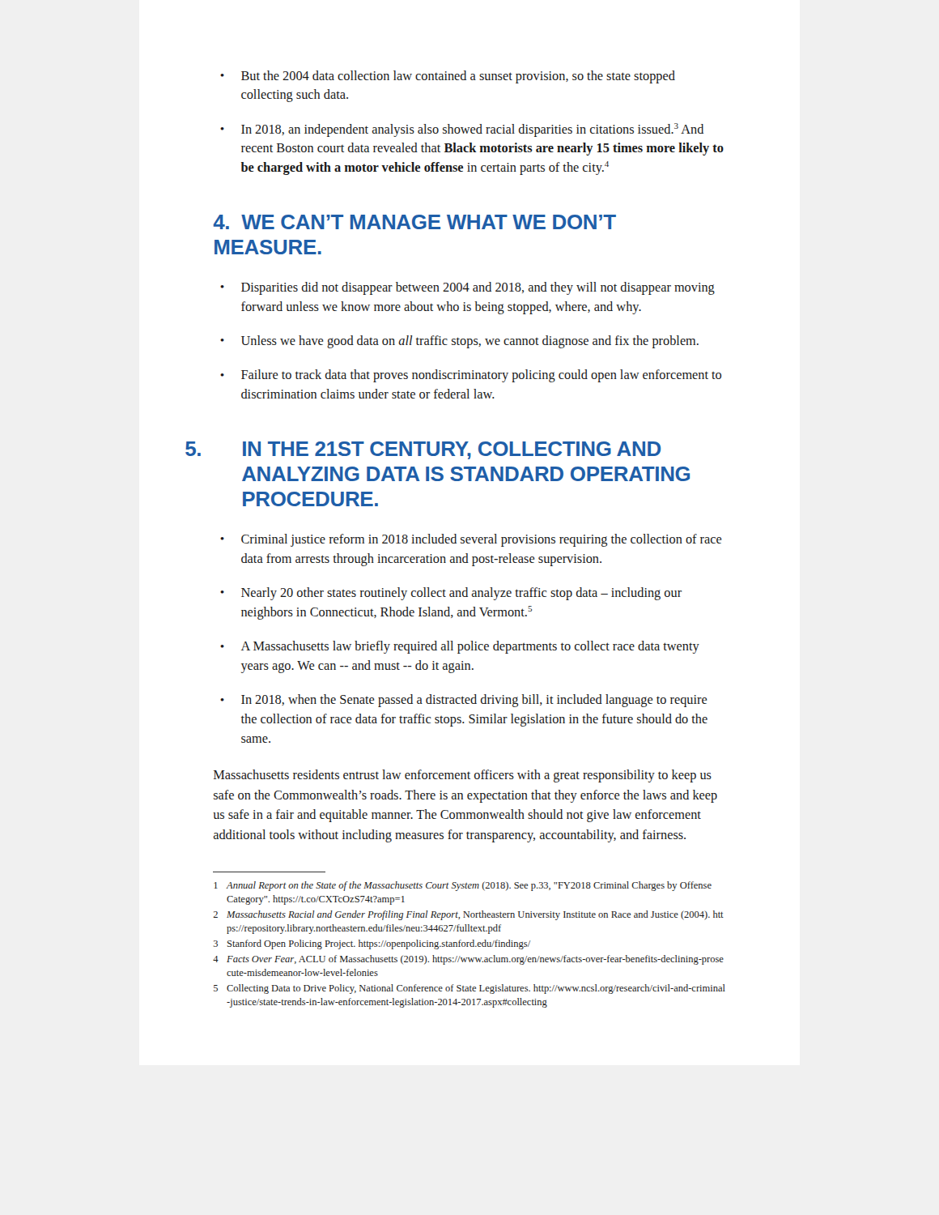But the 2004 data collection law contained a sunset provision, so the state stopped collecting such data.
In 2018, an independent analysis also showed racial disparities in citations issued.3 And recent Boston court data revealed that Black motorists are nearly 15 times more likely to be charged with a motor vehicle offense in certain parts of the city.4
4. WE CAN’T MANAGE WHAT WE DON’T MEASURE.
Disparities did not disappear between 2004 and 2018, and they will not disappear moving forward unless we know more about who is being stopped, where, and why.
Unless we have good data on all traffic stops, we cannot diagnose and fix the problem.
Failure to track data that proves nondiscriminatory policing could open law enforcement to discrimination claims under state or federal law.
5. IN THE 21ST CENTURY, COLLECTING AND ANALYZING DATA IS STANDARD OPERATING PROCEDURE.
Criminal justice reform in 2018 included several provisions requiring the collection of race data from arrests through incarceration and post-release supervision.
Nearly 20 other states routinely collect and analyze traffic stop data – including our neighbors in Connecticut, Rhode Island, and Vermont.5
A Massachusetts law briefly required all police departments to collect race data twenty years ago. We can -- and must -- do it again.
In 2018, when the Senate passed a distracted driving bill, it included language to require the collection of race data for traffic stops. Similar legislation in the future should do the same.
Massachusetts residents entrust law enforcement officers with a great responsibility to keep us safe on the Commonwealth’s roads. There is an expectation that they enforce the laws and keep us safe in a fair and equitable manner. The Commonwealth should not give law enforcement additional tools without including measures for transparency, accountability, and fairness.
1 Annual Report on the State of the Massachusetts Court System (2018). See p.33, "FY2018 Criminal Charges by Offense Category". https://t.co/CXTcOzS74t?amp=1
2 Massachusetts Racial and Gender Profiling Final Report, Northeastern University Institute on Race and Justice (2004). https://repository.library.northeastern.edu/files/neu:344627/fulltext.pdf
3 Stanford Open Policing Project. https://openpolicing.stanford.edu/findings/
4 Facts Over Fear, ACLU of Massachusetts (2019). https://www.aclum.org/en/news/facts-over-fear-benefits-declining-prosecute-misdemeanor-low-level-felonies
5 Collecting Data to Drive Policy, National Conference of State Legislatures. http://www.ncsl.org/research/civil-and-criminal-justice/state-trends-in-law-enforcement-legislation-2014-2017.aspx#collecting